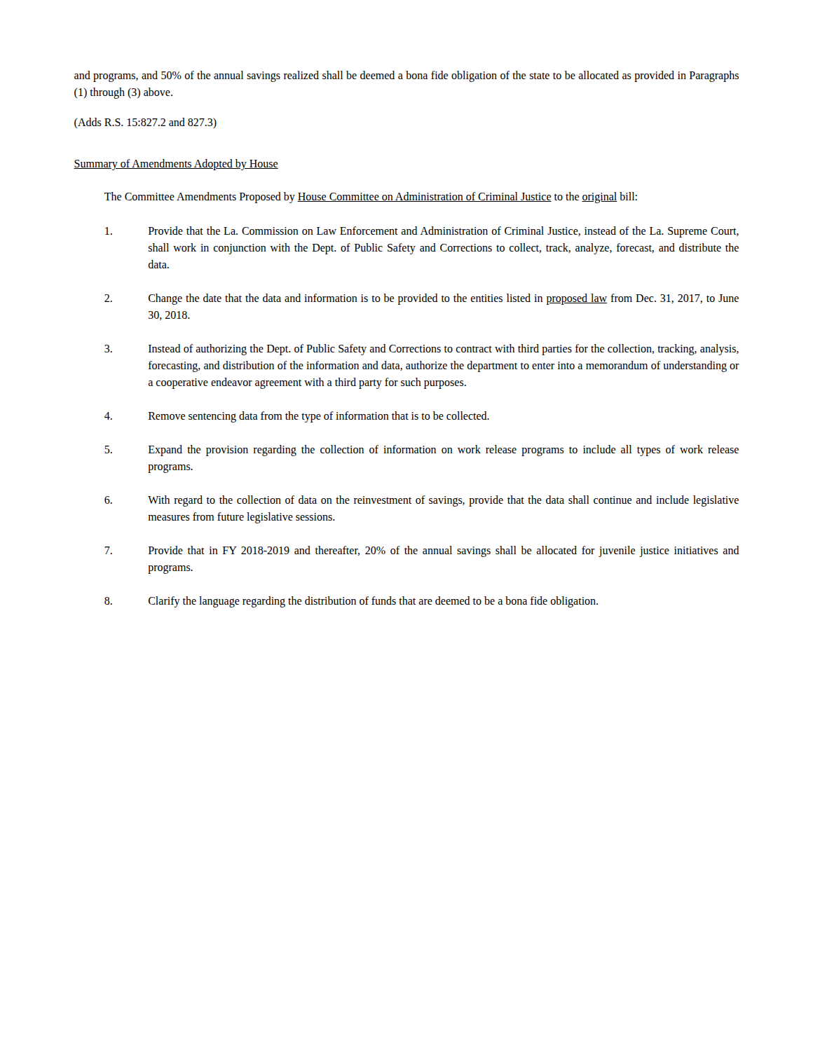and programs, and 50% of the annual savings realized shall be deemed a bona fide obligation of the state to be allocated as provided in Paragraphs (1) through (3) above.
(Adds R.S. 15:827.2 and 827.3)
Summary of Amendments Adopted by House
The Committee Amendments Proposed by House Committee on Administration of Criminal Justice to the original bill:
Provide that the La. Commission on Law Enforcement and Administration of Criminal Justice, instead of the La. Supreme Court, shall work in conjunction with the Dept. of Public Safety and Corrections to collect, track, analyze, forecast, and distribute the data.
Change the date that the data and information is to be provided to the entities listed in proposed law from Dec. 31, 2017, to June 30, 2018.
Instead of authorizing the Dept. of Public Safety and Corrections to contract with third parties for the collection, tracking, analysis, forecasting, and distribution of the information and data, authorize the department to enter into a memorandum of understanding or a cooperative endeavor agreement with a third party for such purposes.
Remove sentencing data from the type of information that is to be collected.
Expand the provision regarding the collection of information on work release programs to include all types of work release programs.
With regard to the collection of data on the reinvestment of savings, provide that the data shall continue and include legislative measures from future legislative sessions.
Provide that in FY 2018-2019 and thereafter, 20% of the annual savings shall be allocated for juvenile justice initiatives and programs.
Clarify the language regarding the distribution of funds that are deemed to be a bona fide obligation.